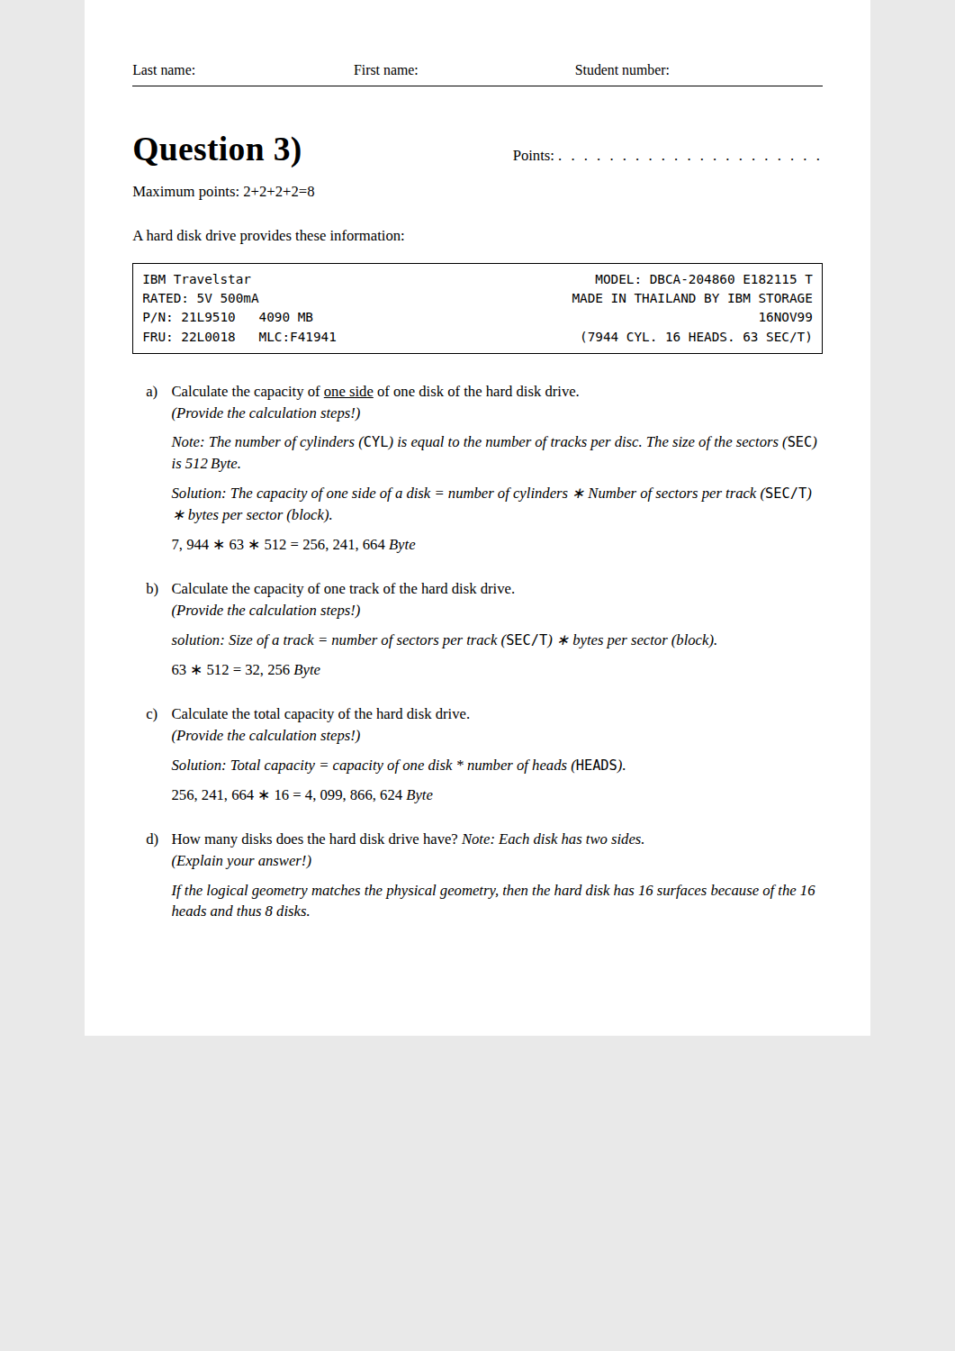Last name:
First name:
Student number:
Question 3)
Points: . . . . . . . . . . . . . . . . . . . . .
Maximum points: 2+2+2+2=8
A hard disk drive provides these information:
IBM Travelstar MODEL: DBCA-204860 E182115 T
RATED: 5V 500mA MADE IN THAILAND BY IBM STORAGE
P/N: 21L9510 4090 MB 16NOV99
FRU: 22L0018 MLC:F41941(7944 CYL. 16 HEADS. 63 SEC/T)
Calculate the capacity of one side of one disk of the hard disk drive.
(Provide the calculation steps!)
Note: The number of cylinders (CYL) is equal to the number of tracks per disc. The size of the sectors (SEC) is 512 Byte.
Solution: The capacity of one side of a disk = number of cylinders ∗ Number of sectors per track (SEC/T) ∗ bytes per sector (block).
7, 944 ∗ 63 ∗ 512 = 256, 241, 664 Byte
Calculate the capacity of one track of the hard disk drive.
(Provide the calculation steps!)
solution: Size of a track = number of sectors per track (SEC/T) ∗ bytes per sector (block).
63 ∗ 512 = 32, 256 Byte
Calculate the total capacity of the hard disk drive.
(Provide the calculation steps!)
Solution: Total capacity = capacity of one disk * number of heads (HEADS).
256, 241, 664 ∗ 16 = 4, 099, 866, 624 Byte
How many disks does the hard disk drive have? Note: Each disk has two sides.
(Explain your answer!)
If the logical geometry matches the physical geometry, then the hard disk has 16 surfaces because of the 16 heads and thus 8 disks.